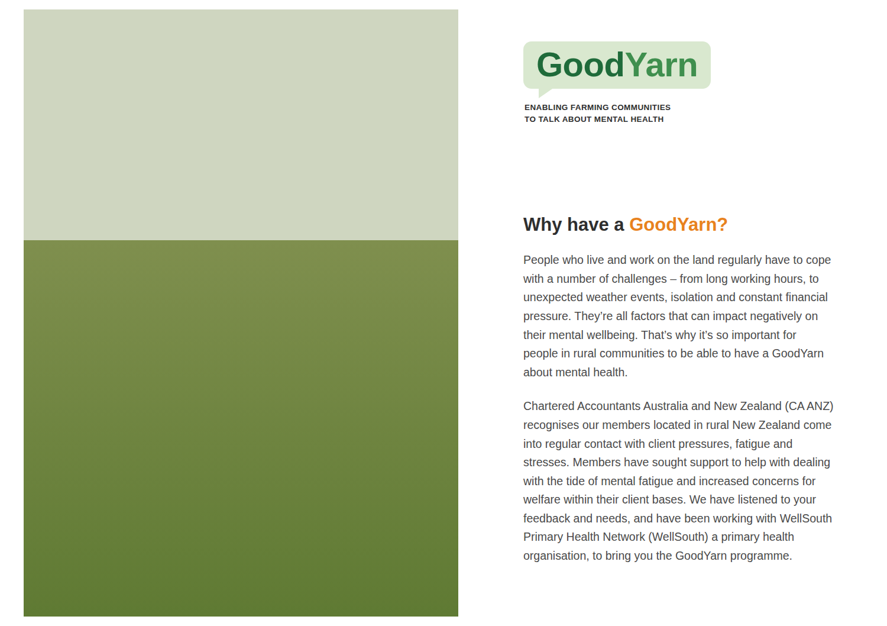Good Yarn
Enabling farming communities
to talk about mental health
Why have a GoodYarn?
People who live and work on the land regularly have to cope with a number of challenges – from long working hours, to unexpected weather events, isolation and constant financial pressure. They’re all factors that can impact negatively on their mental wellbeing. That’s why it’s so important for people in rural communities to be able to have a GoodYarn about mental health.
Chartered Accountants Australia and New Zealand (CA ANZ) recognises our members located in rural New Zealand come into regular contact with client pressures, fatigue and stresses. Members have sought support to help with dealing with the tide of mental fatigue and increased concerns for welfare within their client bases. We have listened to your feedback and needs, and have been working with WellSouth Primary Health Network (WellSouth) a primary health organisation, to bring you the GoodYarn programme.